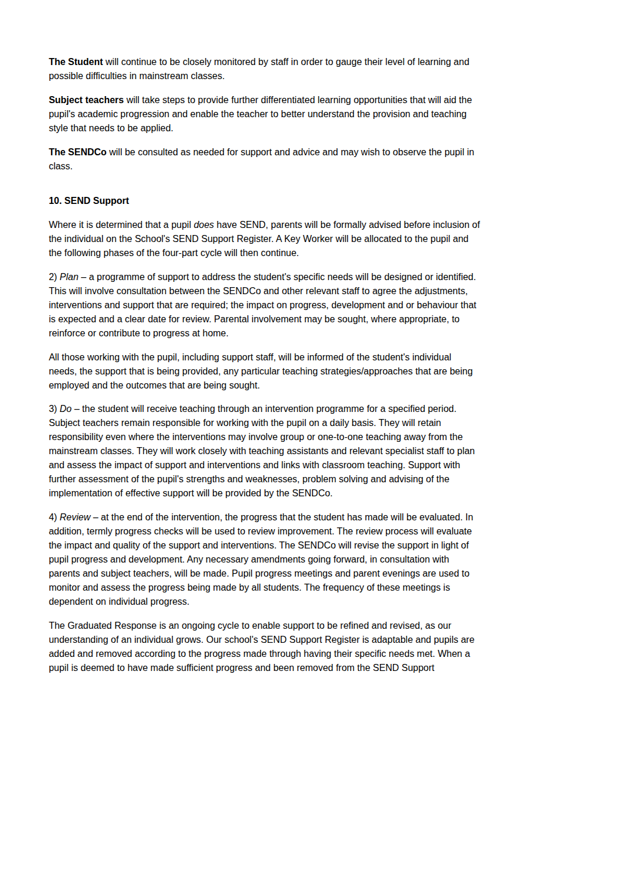The Student will continue to be closely monitored by staff in order to gauge their level of learning and possible difficulties in mainstream classes.
Subject teachers will take steps to provide further differentiated learning opportunities that will aid the pupil's academic progression and enable the teacher to better understand the provision and teaching style that needs to be applied.
The SENDCo will be consulted as needed for support and advice and may wish to observe the pupil in class.
10. SEND Support
Where it is determined that a pupil does have SEND, parents will be formally advised before inclusion of the individual on the School's SEND Support Register. A Key Worker will be allocated to the pupil and the following phases of the four-part cycle will then continue.
2) Plan – a programme of support to address the student's specific needs will be designed or identified. This will involve consultation between the SENDCo and other relevant staff to agree the adjustments, interventions and support that are required; the impact on progress, development and or behaviour that is expected and a clear date for review. Parental involvement may be sought, where appropriate, to reinforce or contribute to progress at home.
All those working with the pupil, including support staff, will be informed of the student's individual needs, the support that is being provided, any particular teaching strategies/approaches that are being employed and the outcomes that are being sought.
3) Do – the student will receive teaching through an intervention programme for a specified period. Subject teachers remain responsible for working with the pupil on a daily basis. They will retain responsibility even where the interventions may involve group or one-to-one teaching away from the mainstream classes. They will work closely with teaching assistants and relevant specialist staff to plan and assess the impact of support and interventions and links with classroom teaching. Support with further assessment of the pupil's strengths and weaknesses, problem solving and advising of the implementation of effective support will be provided by the SENDCo.
4) Review – at the end of the intervention, the progress that the student has made will be evaluated. In addition, termly progress checks will be used to review improvement. The review process will evaluate the impact and quality of the support and interventions. The SENDCo will revise the support in light of pupil progress and development. Any necessary amendments going forward, in consultation with parents and subject teachers, will be made. Pupil progress meetings and parent evenings are used to monitor and assess the progress being made by all students. The frequency of these meetings is dependent on individual progress.
The Graduated Response is an ongoing cycle to enable support to be refined and revised, as our understanding of an individual grows. Our school's SEND Support Register is adaptable and pupils are added and removed according to the progress made through having their specific needs met. When a pupil is deemed to have made sufficient progress and been removed from the SEND Support